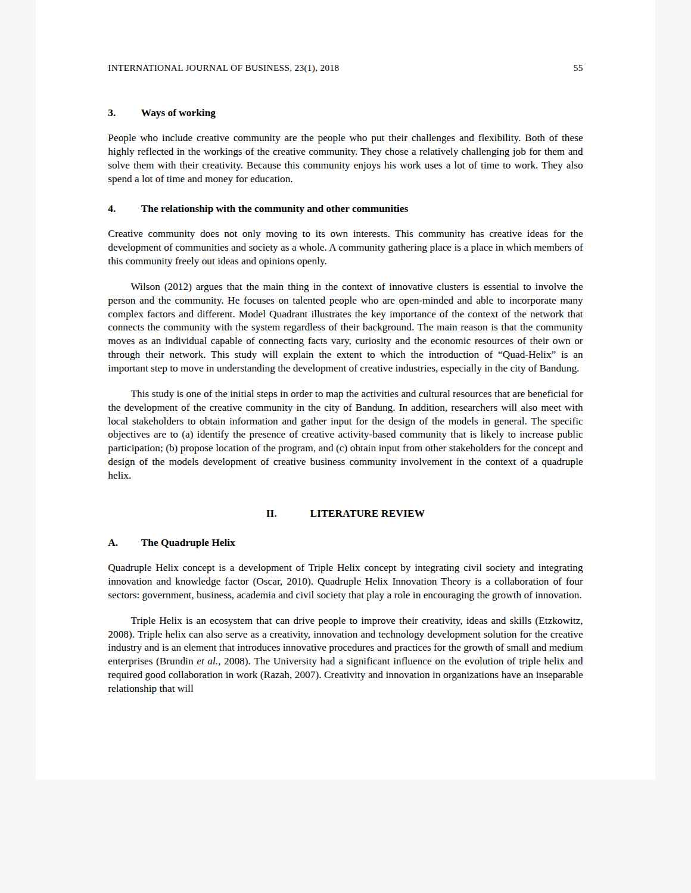International Journal of Business, 23(1), 2018 55
3. Ways of working
People who include creative community are the people who put their challenges and flexibility. Both of these highly reflected in the workings of the creative community. They chose a relatively challenging job for them and solve them with their creativity. Because this community enjoys his work uses a lot of time to work. They also spend a lot of time and money for education.
4. The relationship with the community and other communities
Creative community does not only moving to its own interests. This community has creative ideas for the development of communities and society as a whole. A community gathering place is a place in which members of this community freely out ideas and opinions openly.
Wilson (2012) argues that the main thing in the context of innovative clusters is essential to involve the person and the community. He focuses on talented people who are open-minded and able to incorporate many complex factors and different. Model Quadrant illustrates the key importance of the context of the network that connects the community with the system regardless of their background. The main reason is that the community moves as an individual capable of connecting facts vary, curiosity and the economic resources of their own or through their network. This study will explain the extent to which the introduction of “Quad-Helix” is an important step to move in understanding the development of creative industries, especially in the city of Bandung.
This study is one of the initial steps in order to map the activities and cultural resources that are beneficial for the development of the creative community in the city of Bandung. In addition, researchers will also meet with local stakeholders to obtain information and gather input for the design of the models in general. The specific objectives are to (a) identify the presence of creative activity-based community that is likely to increase public participation; (b) propose location of the program, and (c) obtain input from other stakeholders for the concept and design of the models development of creative business community involvement in the context of a quadruple helix.
II. LITERATURE REVIEW
A. The Quadruple Helix
Quadruple Helix concept is a development of Triple Helix concept by integrating civil society and integrating innovation and knowledge factor (Oscar, 2010). Quadruple Helix Innovation Theory is a collaboration of four sectors: government, business, academia and civil society that play a role in encouraging the growth of innovation.
Triple Helix is an ecosystem that can drive people to improve their creativity, ideas and skills (Etzkowitz, 2008). Triple helix can also serve as a creativity, innovation and technology development solution for the creative industry and is an element that introduces innovative procedures and practices for the growth of small and medium enterprises (Brundin et al., 2008). The University had a significant influence on the evolution of triple helix and required good collaboration in work (Razah, 2007). Creativity and innovation in organizations have an inseparable relationship that will